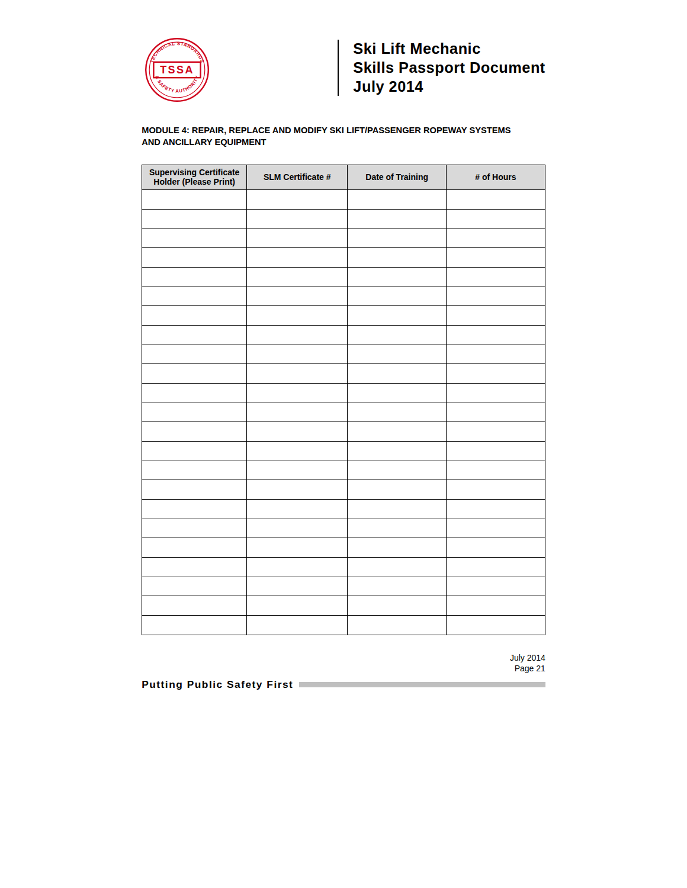TECHNICAL STANDARDS & SAFETY AUTHORITY TSSA
Ski Lift Mechanic
Skills Passport Document
July 2014
Module 4: Repair, Replace and Modify Ski Lift/Passenger Ropeway Systems and Ancillary Equipment
| Supervising Certificate Holder (Please Print) | SLM Certificate # | Date of Training | # of Hours |
| --- | --- | --- | --- |
July 2014
Page 21
Putting Public Safety First